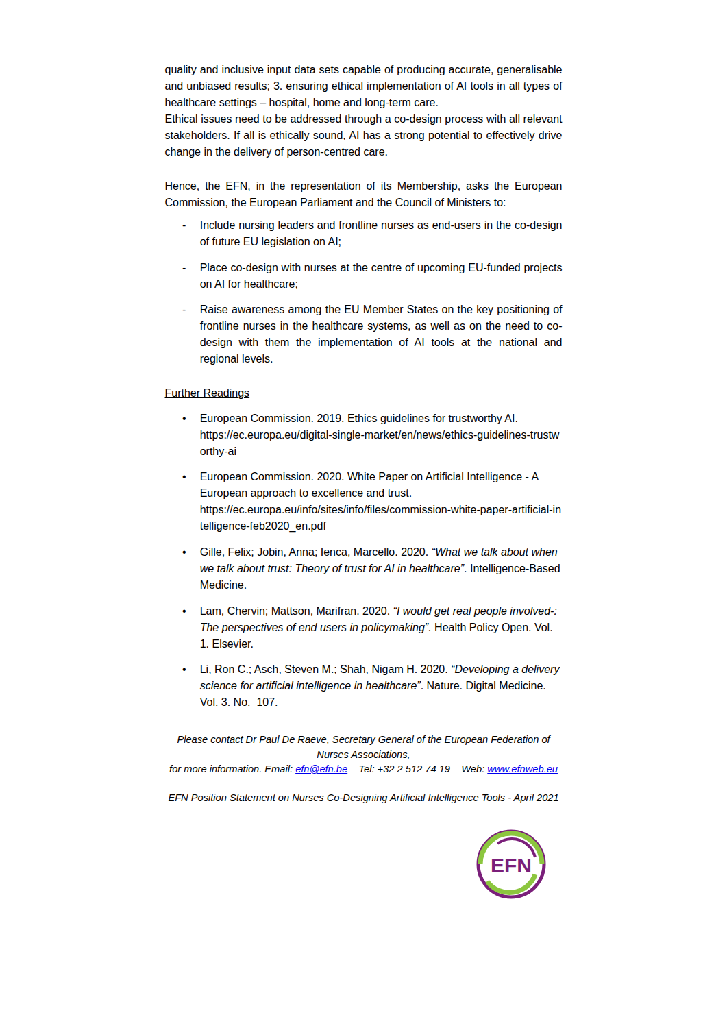quality and inclusive input data sets capable of producing accurate, generalisable and unbiased results; 3. ensuring ethical implementation of AI tools in all types of healthcare settings – hospital, home and long-term care.
Ethical issues need to be addressed through a co-design process with all relevant stakeholders. If all is ethically sound, AI has a strong potential to effectively drive change in the delivery of person-centred care.
Hence, the EFN, in the representation of its Membership, asks the European Commission, the European Parliament and the Council of Ministers to:
Include nursing leaders and frontline nurses as end-users in the co-design of future EU legislation on AI;
Place co-design with nurses at the centre of upcoming EU-funded projects on AI for healthcare;
Raise awareness among the EU Member States on the key positioning of frontline nurses in the healthcare systems, as well as on the need to co-design with them the implementation of AI tools at the national and regional levels.
Further Readings
European Commission. 2019. Ethics guidelines for trustworthy AI.
https://ec.europa.eu/digital-single-market/en/news/ethics-guidelines-trustworthy-ai
European Commission. 2020. White Paper on Artificial Intelligence - A European approach to excellence and trust.
https://ec.europa.eu/info/sites/info/files/commission-white-paper-artificial-intelligence-feb2020_en.pdf
Gille, Felix; Jobin, Anna; Ienca, Marcello. 2020. “What we talk about when we talk about trust: Theory of trust for AI in healthcare”. Intelligence-Based Medicine.
Lam, Chervin; Mattson, Marifran. 2020. “I would get real people involved-: The perspectives of end users in policymaking”. Health Policy Open. Vol. 1. Elsevier.
Li, Ron C.; Asch, Steven M.; Shah, Nigam H. 2020. “Developing a delivery science for artificial intelligence in healthcare”. Nature. Digital Medicine. Vol. 3. No. 107.
Please contact Dr Paul De Raeve, Secretary General of the European Federation of Nurses Associations,
for more information. Email: efn@efn.be – Tel: +32 2 512 74 19 – Web: www.efnweb.eu
EFN Position Statement on Nurses Co-Designing Artificial Intelligence Tools - April 2021
EFN